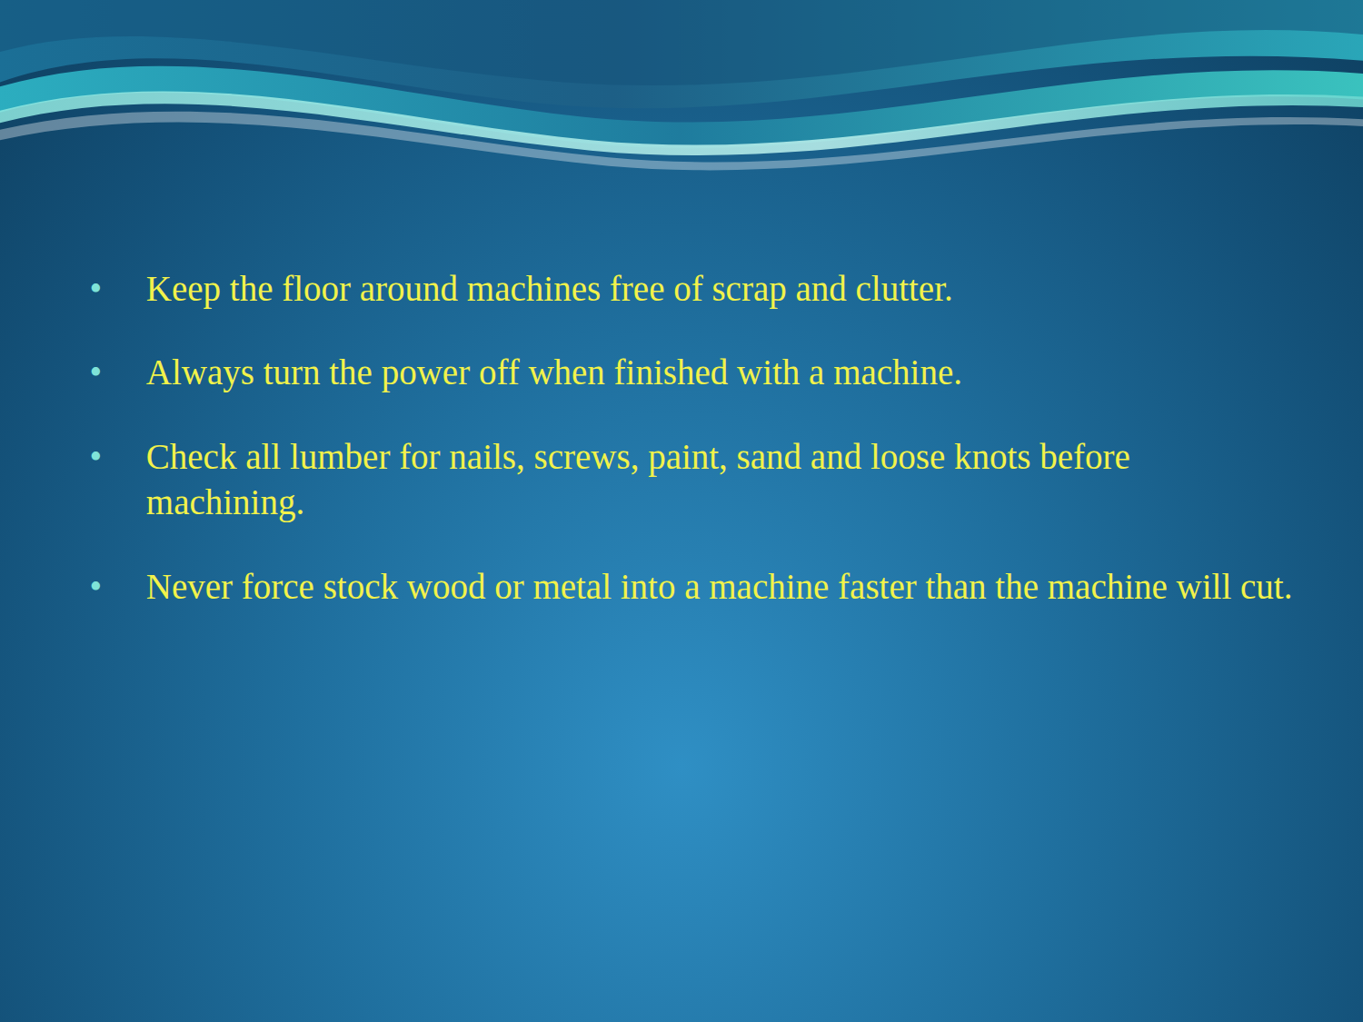Keep the floor around machines free of scrap and clutter.
Always turn the power off when finished with a machine.
Check all lumber for nails, screws, paint, sand and loose knots before machining.
Never force stock wood or metal into a machine faster than the machine will cut.